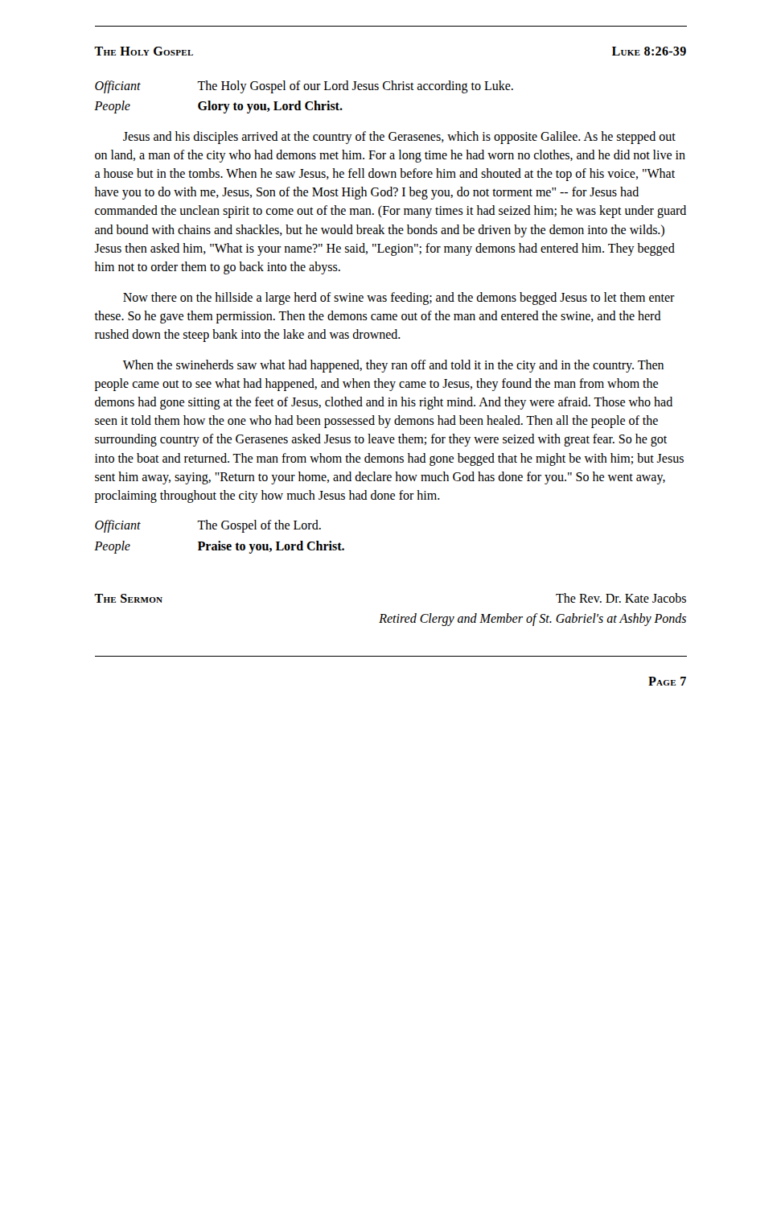The Holy Gospel Luke 8:26-39
Officiant The Holy Gospel of our Lord Jesus Christ according to Luke.
People Glory to you, Lord Christ.
Jesus and his disciples arrived at the country of the Gerasenes, which is opposite Galilee. As he stepped out on land, a man of the city who had demons met him. For a long time he had worn no clothes, and he did not live in a house but in the tombs. When he saw Jesus, he fell down before him and shouted at the top of his voice, "What have you to do with me, Jesus, Son of the Most High God? I beg you, do not torment me" -- for Jesus had commanded the unclean spirit to come out of the man. (For many times it had seized him; he was kept under guard and bound with chains and shackles, but he would break the bonds and be driven by the demon into the wilds.) Jesus then asked him, "What is your name?" He said, "Legion"; for many demons had entered him. They begged him not to order them to go back into the abyss.
Now there on the hillside a large herd of swine was feeding; and the demons begged Jesus to let them enter these. So he gave them permission. Then the demons came out of the man and entered the swine, and the herd rushed down the steep bank into the lake and was drowned.
When the swineherds saw what had happened, they ran off and told it in the city and in the country. Then people came out to see what had happened, and when they came to Jesus, they found the man from whom the demons had gone sitting at the feet of Jesus, clothed and in his right mind. And they were afraid. Those who had seen it told them how the one who had been possessed by demons had been healed. Then all the people of the surrounding country of the Gerasenes asked Jesus to leave them; for they were seized with great fear. So he got into the boat and returned. The man from whom the demons had gone begged that he might be with him; but Jesus sent him away, saying, "Return to your home, and declare how much God has done for you." So he went away, proclaiming throughout the city how much Jesus had done for him.
Officiant The Gospel of the Lord.
People Praise to you, Lord Christ.
The Sermon The Rev. Dr. Kate Jacobs
Retired Clergy and Member of St. Gabriel's at Ashby Ponds
Page 7